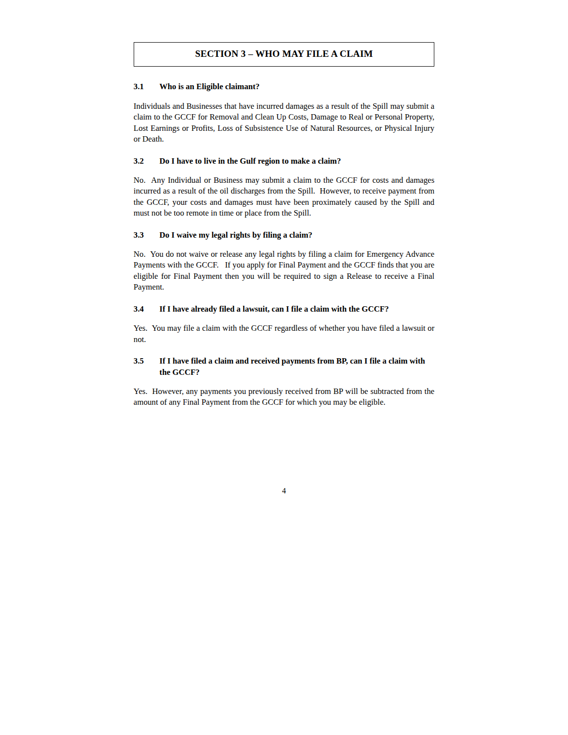SECTION 3 – WHO MAY FILE A CLAIM
3.1 Who is an Eligible claimant?
Individuals and Businesses that have incurred damages as a result of the Spill may submit a claim to the GCCF for Removal and Clean Up Costs, Damage to Real or Personal Property, Lost Earnings or Profits, Loss of Subsistence Use of Natural Resources, or Physical Injury or Death.
3.2 Do I have to live in the Gulf region to make a claim?
No. Any Individual or Business may submit a claim to the GCCF for costs and damages incurred as a result of the oil discharges from the Spill. However, to receive payment from the GCCF, your costs and damages must have been proximately caused by the Spill and must not be too remote in time or place from the Spill.
3.3 Do I waive my legal rights by filing a claim?
No. You do not waive or release any legal rights by filing a claim for Emergency Advance Payments with the GCCF. If you apply for Final Payment and the GCCF finds that you are eligible for Final Payment then you will be required to sign a Release to receive a Final Payment.
3.4 If I have already filed a lawsuit, can I file a claim with the GCCF?
Yes. You may file a claim with the GCCF regardless of whether you have filed a lawsuit or not.
3.5 If I have filed a claim and received payments from BP, can I file a claim with the GCCF?
Yes. However, any payments you previously received from BP will be subtracted from the amount of any Final Payment from the GCCF for which you may be eligible.
4